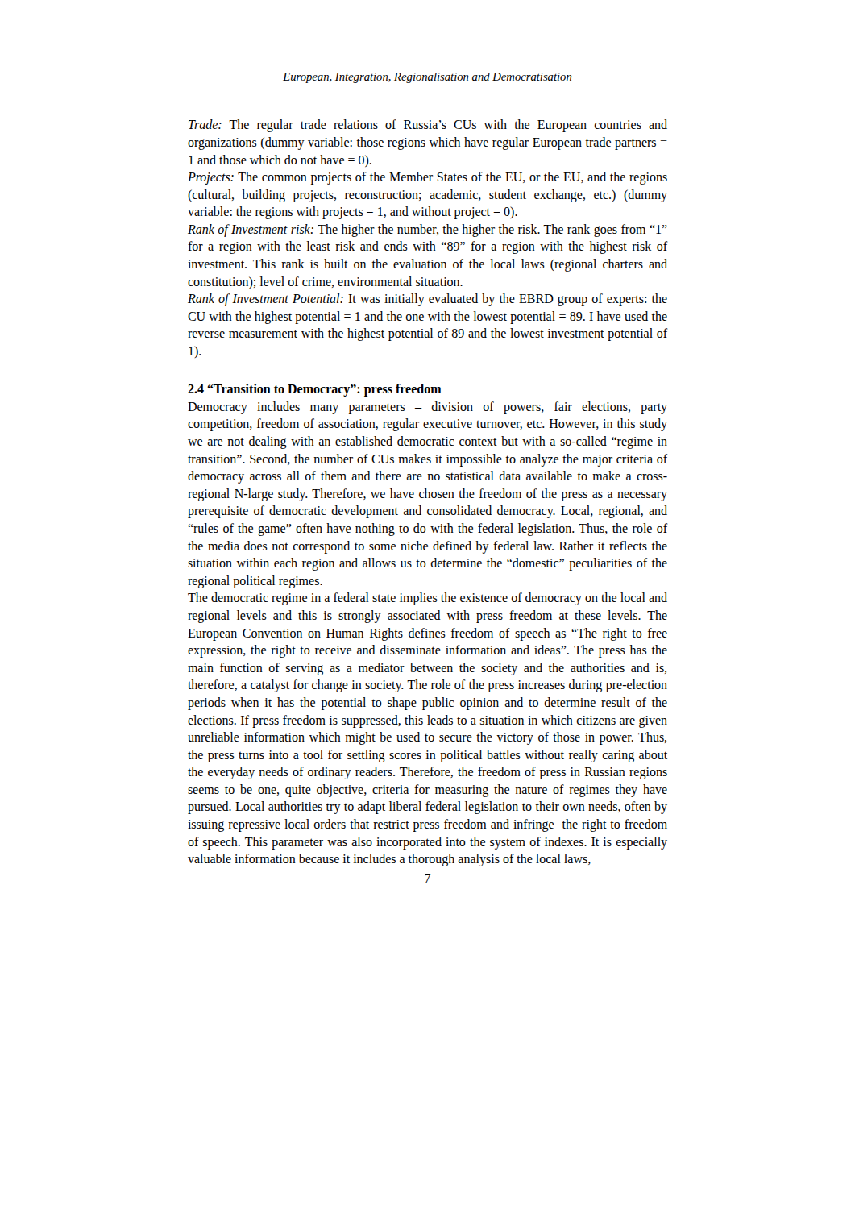European, Integration, Regionalisation and Democratisation
Trade: The regular trade relations of Russia’s CUs with the European countries and organizations (dummy variable: those regions which have regular European trade partners = 1 and those which do not have = 0).
Projects: The common projects of the Member States of the EU, or the EU, and the regions (cultural, building projects, reconstruction; academic, student exchange, etc.) (dummy variable: the regions with projects = 1, and without project = 0).
Rank of Investment risk: The higher the number, the higher the risk. The rank goes from “1” for a region with the least risk and ends with “89” for a region with the highest risk of investment. This rank is built on the evaluation of the local laws (regional charters and constitution); level of crime, environmental situation.
Rank of Investment Potential: It was initially evaluated by the EBRD group of experts: the CU with the highest potential = 1 and the one with the lowest potential = 89. I have used the reverse measurement with the highest potential of 89 and the lowest investment potential of 1).
2.4 “Transition to Democracy”: press freedom
Democracy includes many parameters – division of powers, fair elections, party competition, freedom of association, regular executive turnover, etc. However, in this study we are not dealing with an established democratic context but with a so-called “regime in transition”. Second, the number of CUs makes it impossible to analyze the major criteria of democracy across all of them and there are no statistical data available to make a cross-regional N-large study. Therefore, we have chosen the freedom of the press as a necessary prerequisite of democratic development and consolidated democracy. Local, regional, and “rules of the game” often have nothing to do with the federal legislation. Thus, the role of the media does not correspond to some niche defined by federal law. Rather it reflects the situation within each region and allows us to determine the “domestic” peculiarities of the regional political regimes.
The democratic regime in a federal state implies the existence of democracy on the local and regional levels and this is strongly associated with press freedom at these levels. The European Convention on Human Rights defines freedom of speech as “The right to free expression, the right to receive and disseminate information and ideas”. The press has the main function of serving as a mediator between the society and the authorities and is, therefore, a catalyst for change in society. The role of the press increases during pre-election periods when it has the potential to shape public opinion and to determine result of the elections. If press freedom is suppressed, this leads to a situation in which citizens are given unreliable information which might be used to secure the victory of those in power. Thus, the press turns into a tool for settling scores in political battles without really caring about the everyday needs of ordinary readers. Therefore, the freedom of press in Russian regions seems to be one, quite objective, criteria for measuring the nature of regimes they have pursued. Local authorities try to adapt liberal federal legislation to their own needs, often by issuing repressive local orders that restrict press freedom and infringe the right to freedom of speech. This parameter was also incorporated into the system of indexes. It is especially valuable information because it includes a thorough analysis of the local laws,
7